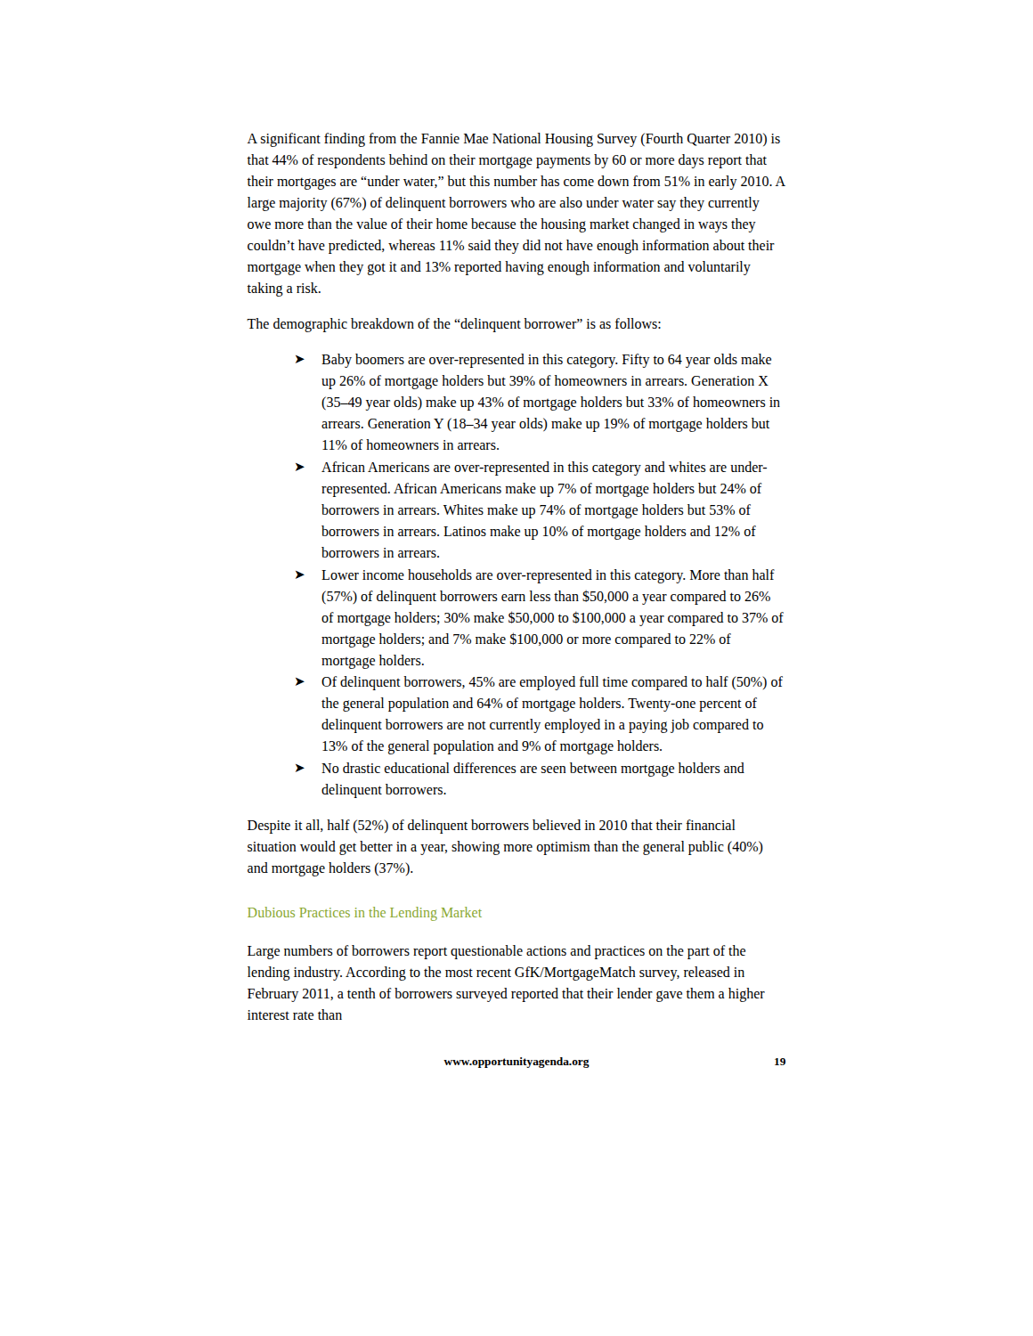A significant finding from the Fannie Mae National Housing Survey (Fourth Quarter 2010) is that 44% of respondents behind on their mortgage payments by 60 or more days report that their mortgages are “under water,” but this number has come down from 51% in early 2010. A large majority (67%) of delinquent borrowers who are also under water say they currently owe more than the value of their home because the housing market changed in ways they couldn’t have predicted, whereas 11% said they did not have enough information about their mortgage when they got it and 13% reported having enough information and voluntarily taking a risk.
The demographic breakdown of the “delinquent borrower” is as follows:
Baby boomers are over-represented in this category. Fifty to 64 year olds make up 26% of mortgage holders but 39% of homeowners in arrears. Generation X (35–49 year olds) make up 43% of mortgage holders but 33% of homeowners in arrears. Generation Y (18–34 year olds) make up 19% of mortgage holders but 11% of homeowners in arrears.
African Americans are over-represented in this category and whites are under-represented. African Americans make up 7% of mortgage holders but 24% of borrowers in arrears. Whites make up 74% of mortgage holders but 53% of borrowers in arrears. Latinos make up 10% of mortgage holders and 12% of borrowers in arrears.
Lower income households are over-represented in this category. More than half (57%) of delinquent borrowers earn less than $50,000 a year compared to 26% of mortgage holders; 30% make $50,000 to $100,000 a year compared to 37% of mortgage holders; and 7% make $100,000 or more compared to 22% of mortgage holders.
Of delinquent borrowers, 45% are employed full time compared to half (50%) of the general population and 64% of mortgage holders. Twenty-one percent of delinquent borrowers are not currently employed in a paying job compared to 13% of the general population and 9% of mortgage holders.
No drastic educational differences are seen between mortgage holders and delinquent borrowers.
Despite it all, half (52%) of delinquent borrowers believed in 2010 that their financial situation would get better in a year, showing more optimism than the general public (40%) and mortgage holders (37%).
Dubious Practices in the Lending Market
Large numbers of borrowers report questionable actions and practices on the part of the lending industry. According to the most recent GfK/MortgageMatch survey, released in February 2011, a tenth of borrowers surveyed reported that their lender gave them a higher interest rate than
www.opportunityagenda.org
19